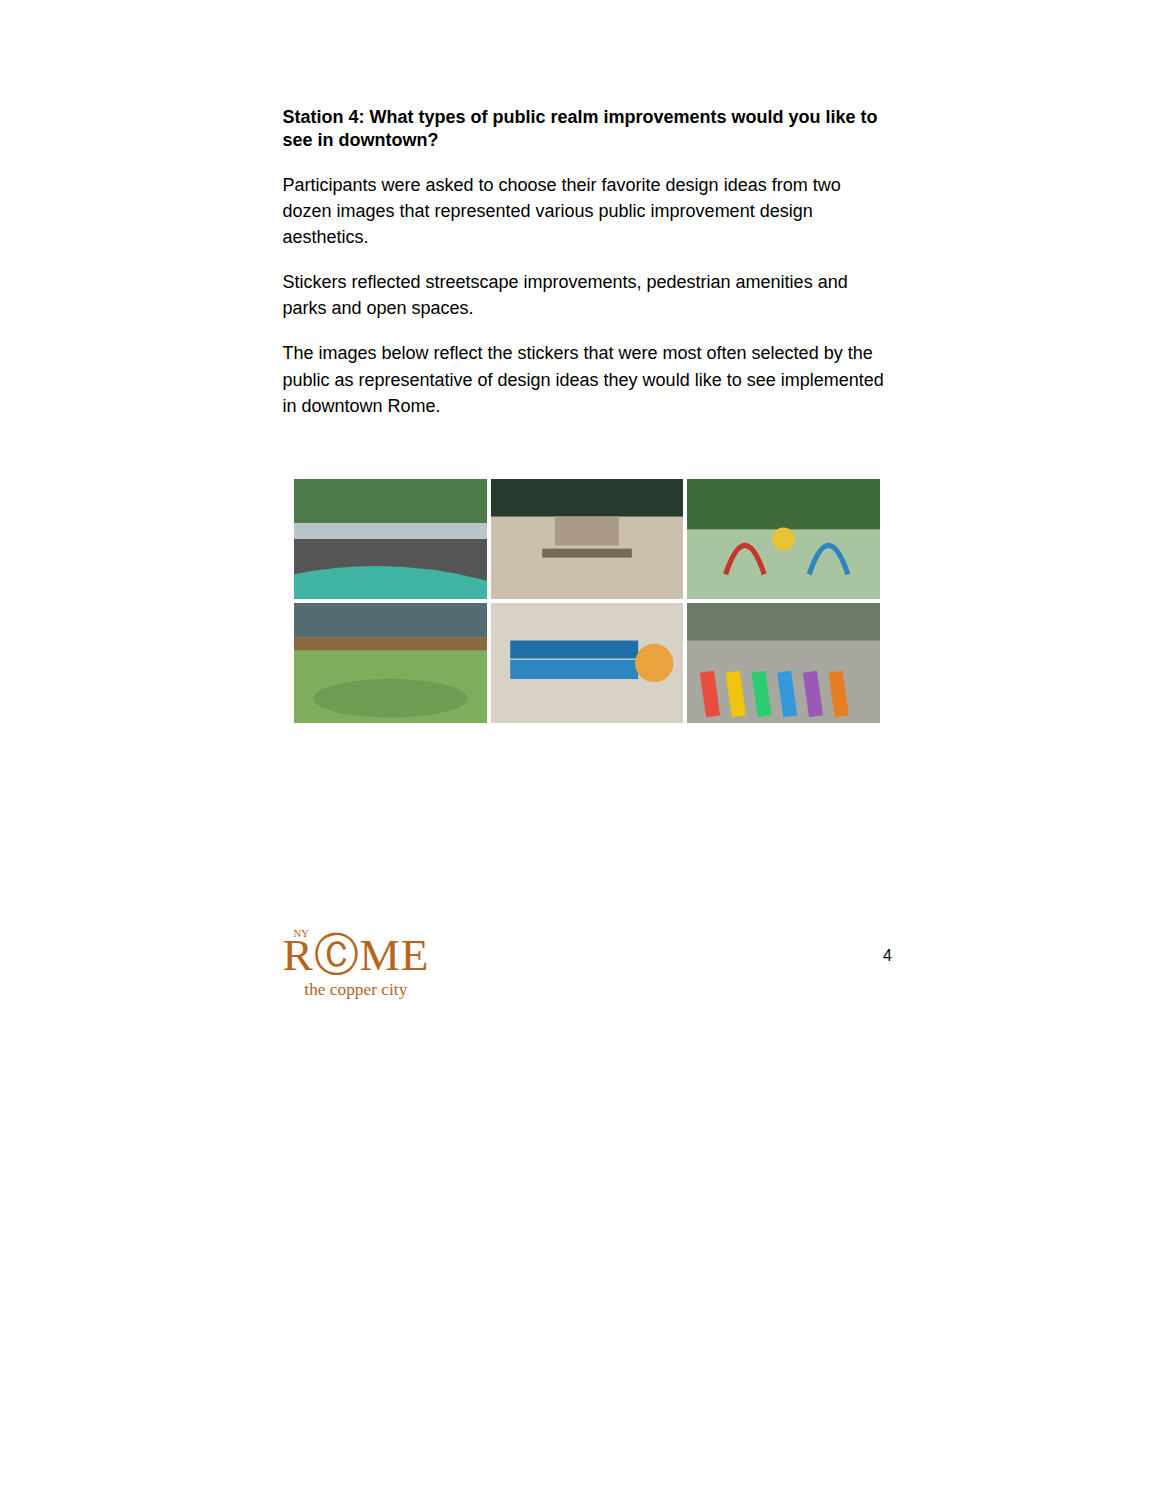Station 4: What types of public realm improvements would you like to see in downtown?
Participants were asked to choose their favorite design ideas from two dozen images that represented various public improvement design aesthetics.
Stickers reflected streetscape improvements, pedestrian amenities and parks and open spaces.
The images below reflect the stickers that were most often selected by the public as representative of design ideas they would like to see implemented in downtown Rome.
RNYⒸME the copper city
4